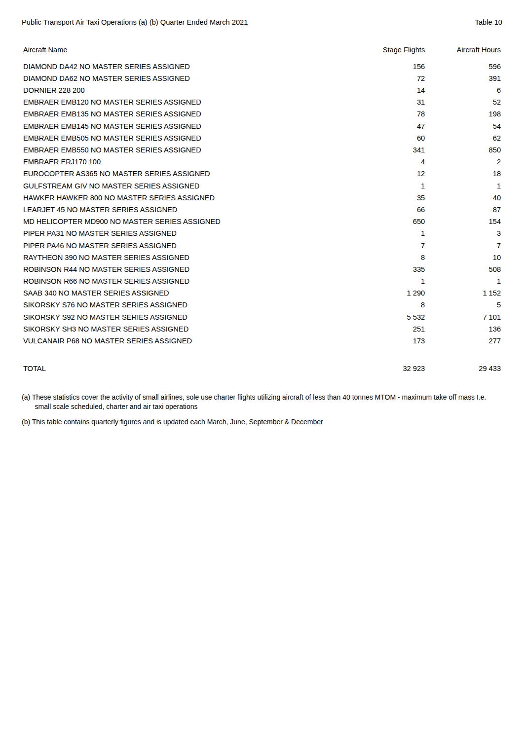Public Transport Air Taxi Operations (a) (b) Quarter Ended March 2021
Table 10
| Aircraft Name | Stage Flights | Aircraft Hours |
| --- | --- | --- |
| DIAMOND DA42 NO MASTER SERIES ASSIGNED | 156 | 596 |
| DIAMOND DA62 NO MASTER SERIES ASSIGNED | 72 | 391 |
| DORNIER 228 200 | 14 | 6 |
| EMBRAER EMB120 NO MASTER SERIES ASSIGNED | 31 | 52 |
| EMBRAER EMB135 NO MASTER SERIES ASSIGNED | 78 | 198 |
| EMBRAER EMB145 NO MASTER SERIES ASSIGNED | 47 | 54 |
| EMBRAER EMB505 NO MASTER SERIES ASSIGNED | 60 | 62 |
| EMBRAER EMB550 NO MASTER SERIES ASSIGNED | 341 | 850 |
| EMBRAER ERJ170 100 | 4 | 2 |
| EUROCOPTER AS365 NO MASTER SERIES ASSIGNED | 12 | 18 |
| GULFSTREAM GIV NO MASTER SERIES ASSIGNED | 1 | 1 |
| HAWKER HAWKER 800 NO MASTER SERIES ASSIGNED | 35 | 40 |
| LEARJET 45 NO MASTER SERIES ASSIGNED | 66 | 87 |
| MD HELICOPTER MD900 NO MASTER SERIES ASSIGNED | 650 | 154 |
| PIPER PA31 NO MASTER SERIES ASSIGNED | 1 | 3 |
| PIPER PA46 NO MASTER SERIES ASSIGNED | 7 | 7 |
| RAYTHEON 390 NO MASTER SERIES ASSIGNED | 8 | 10 |
| ROBINSON R44 NO MASTER SERIES ASSIGNED | 335 | 508 |
| ROBINSON R66 NO MASTER SERIES ASSIGNED | 1 | 1 |
| SAAB 340 NO MASTER SERIES ASSIGNED | 1 290 | 1 152 |
| SIKORSKY S76 NO MASTER SERIES ASSIGNED | 8 | 5 |
| SIKORSKY S92 NO MASTER SERIES ASSIGNED | 5 532 | 7 101 |
| SIKORSKY SH3 NO MASTER SERIES ASSIGNED | 251 | 136 |
| VULCANAIR P68 NO MASTER SERIES ASSIGNED | 173 | 277 |
| TOTAL | 32 923 | 29 433 |
(a) These statistics cover the activity of small airlines, sole use charter flights utilizing aircraft of less than 40 tonnes MTOM - maximum take off mass I.e. small scale scheduled, charter and air taxi operations
(b) This table contains quarterly figures and is updated each March, June, September & December